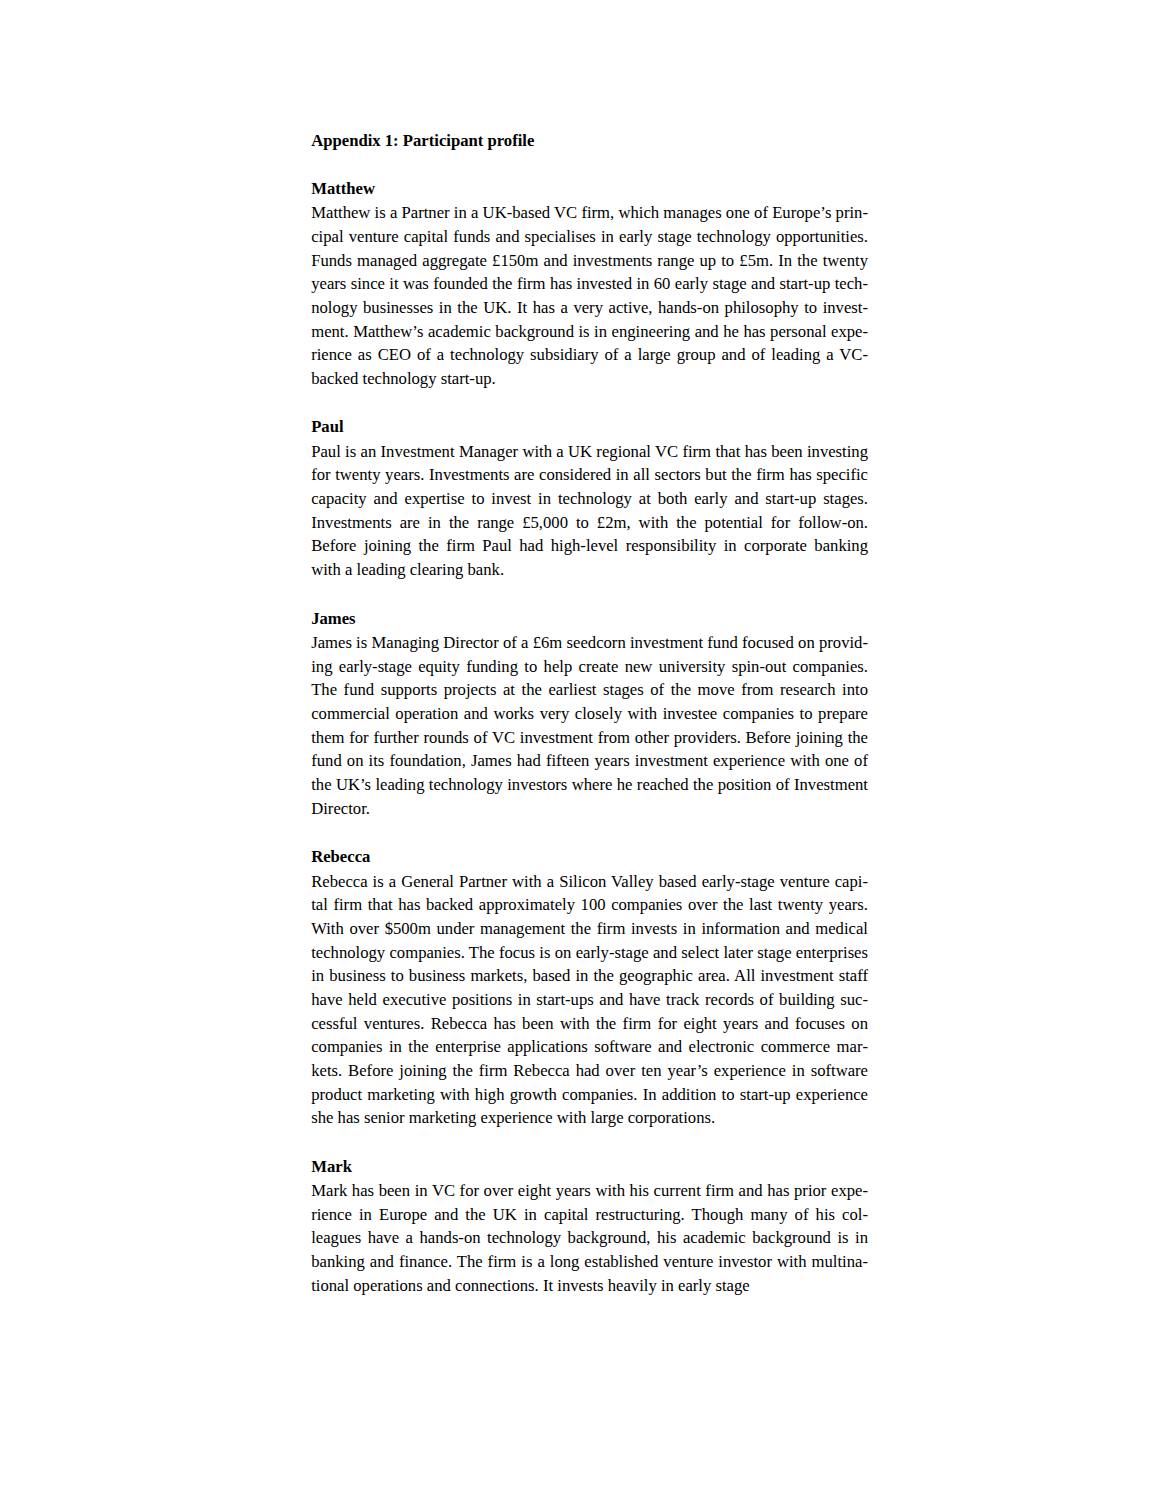Appendix 1: Participant profile
Matthew
Matthew is a Partner in a UK-based VC firm, which manages one of Europe’s principal venture capital funds and specialises in early stage technology opportunities. Funds managed aggregate £150m and investments range up to £5m. In the twenty years since it was founded the firm has invested in 60 early stage and start-up technology businesses in the UK. It has a very active, hands-on philosophy to investment. Matthew’s academic background is in engineering and he has personal experience as CEO of a technology subsidiary of a large group and of leading a VC-backed technology start-up.
Paul
Paul is an Investment Manager with a UK regional VC firm that has been investing for twenty years. Investments are considered in all sectors but the firm has specific capacity and expertise to invest in technology at both early and start-up stages. Investments are in the range £5,000 to £2m, with the potential for follow-on. Before joining the firm Paul had high-level responsibility in corporate banking with a leading clearing bank.
James
James is Managing Director of a £6m seedcorn investment fund focused on providing early-stage equity funding to help create new university spin-out companies. The fund supports projects at the earliest stages of the move from research into commercial operation and works very closely with investee companies to prepare them for further rounds of VC investment from other providers. Before joining the fund on its foundation, James had fifteen years investment experience with one of the UK’s leading technology investors where he reached the position of Investment Director.
Rebecca
Rebecca is a General Partner with a Silicon Valley based early-stage venture capital firm that has backed approximately 100 companies over the last twenty years. With over $500m under management the firm invests in information and medical technology companies. The focus is on early-stage and select later stage enterprises in business to business markets, based in the geographic area. All investment staff have held executive positions in start-ups and have track records of building successful ventures. Rebecca has been with the firm for eight years and focuses on companies in the enterprise applications software and electronic commerce markets. Before joining the firm Rebecca had over ten year’s experience in software product marketing with high growth companies. In addition to start-up experience she has senior marketing experience with large corporations.
Mark
Mark has been in VC for over eight years with his current firm and has prior experience in Europe and the UK in capital restructuring. Though many of his colleagues have a hands-on technology background, his academic background is in banking and finance. The firm is a long established venture investor with multinational operations and connections. It invests heavily in early stage